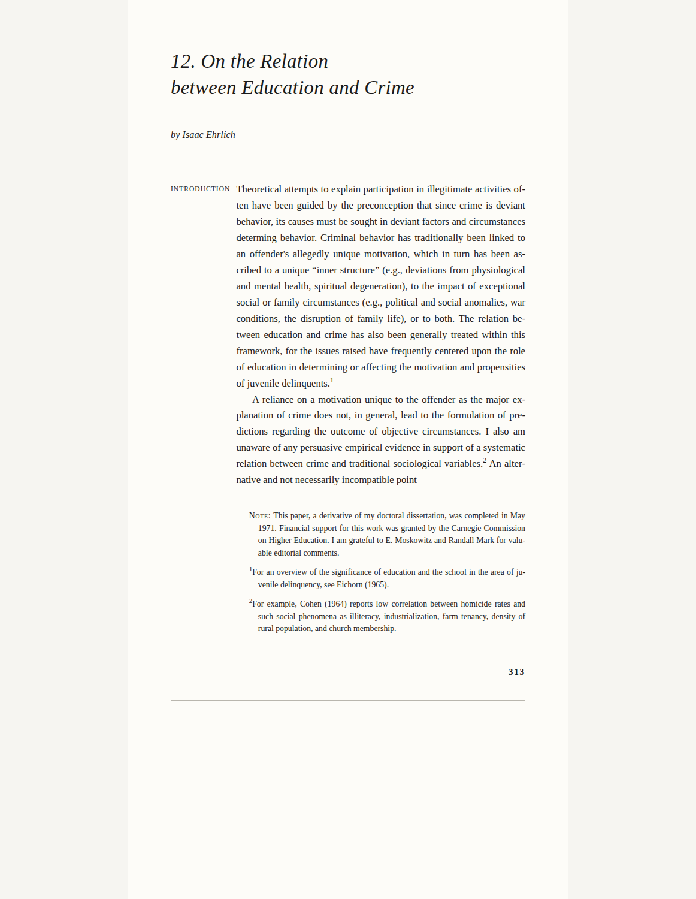12. On the Relation
between Education and Crime
by Isaac Ehrlich
Introduction
Theoretical attempts to explain participation in illegitimate activities often have been guided by the preconception that since crime is deviant behavior, its causes must be sought in deviant factors and circumstances determing behavior. Criminal behavior has traditionally been linked to an offender's allegedly unique motivation, which in turn has been ascribed to a unique “inner structure” (e.g., deviations from physiological and mental health, spiritual degeneration), to the impact of exceptional social or family circumstances (e.g., political and social anomalies, war conditions, the disruption of family life), or to both. The relation between education and crime has also been generally treated within this framework, for the issues raised have frequently centered upon the role of education in determining or affecting the motivation and propensities of juvenile delinquents.1
A reliance on a motivation unique to the offender as the major explanation of crime does not, in general, lead to the formulation of predictions regarding the outcome of objective circumstances. I also am unaware of any persuasive empirical evidence in support of a systematic relation between crime and traditional sociological variables.2 An alternative and not necessarily incompatible point
Note: This paper, a derivative of my doctoral dissertation, was completed in May 1971. Financial support for this work was granted by the Carnegie Commission on Higher Education. I am grateful to E. Moskowitz and Randall Mark for valuable editorial comments.
1For an overview of the significance of education and the school in the area of juvenile delinquency, see Eichorn (1965).
2For example, Cohen (1964) reports low correlation between homicide rates and such social phenomena as illiteracy, industrialization, farm tenancy, density of rural population, and church membership.
313